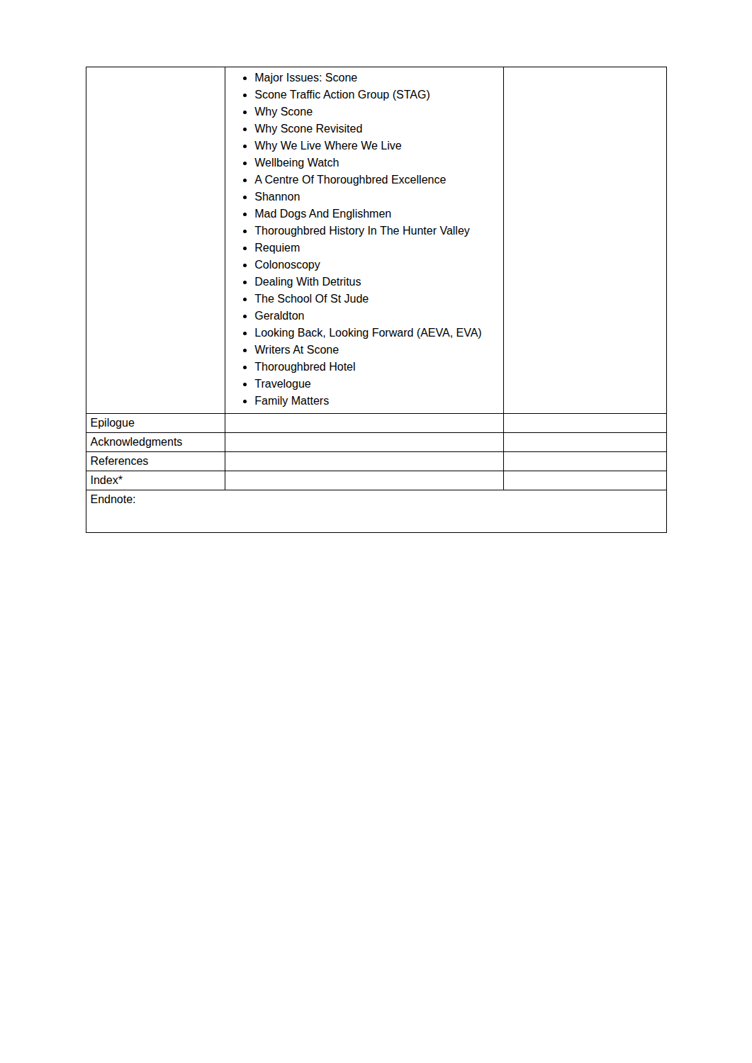| | Major Issues: Scone Scone Traffic Action Group (STAG) Why Scone Why Scone Revisited Why We Live Where We Live Wellbeing Watch A Centre Of Thoroughbred Excellence Shannon Mad Dogs And Englishmen Thoroughbred History In The Hunter Valley Requiem Colonoscopy Dealing With Detritus The School Of St Jude Geraldton Looking Back, Looking Forward (AEVA, EVA) Writers At Scone Thoroughbred Hotel Travelogue Family Matters | |
| Epilogue | | |
| Acknowledgments | | |
| References | | |
| Index* | | |
| Endnote: |